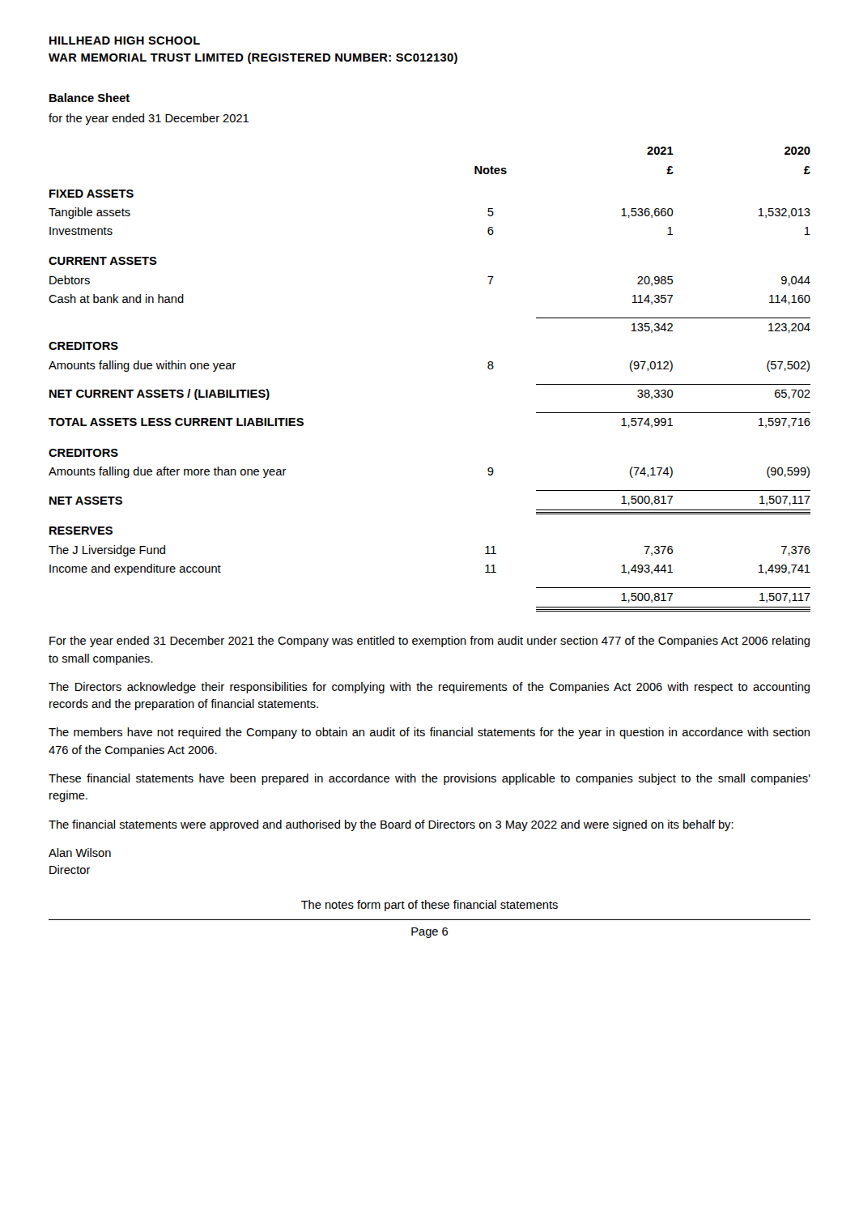HILLHEAD HIGH SCHOOL
WAR MEMORIAL TRUST LIMITED (REGISTERED NUMBER: SC012130)
Balance Sheet
for the year ended 31 December 2021
| | | 2021 | 2020 |
| | Notes | £ | £ |
| FIXED ASSETS | | | |
| Tangible assets | 5 | 1,536,660 | 1,532,013 |
| Investments | 6 | 1 | 1 |
| CURRENT ASSETS | | | |
| Debtors | 7 | 20,985 | 9,044 |
| Cash at bank and in hand | | 114,357 | 114,160 |
| | | 135,342 | 123,204 |
| CREDITORS | | | |
| Amounts falling due within one year | 8 | (97,012) | (57,502) |
| NET CURRENT ASSETS / (LIABILITIES) | | 38,330 | 65,702 |
| TOTAL ASSETS LESS CURRENT LIABILITIES | | 1,574,991 | 1,597,716 |
| CREDITORS | | | |
| Amounts falling due after more than one year | 9 | (74,174) | (90,599) |
| NET ASSETS | | 1,500,817 | 1,507,117 |
| RESERVES | | | |
| The J Liversidge Fund | 11 | 7,376 | 7,376 |
| Income and expenditure account | 11 | 1,493,441 | 1,499,741 |
| | | 1,500,817 | 1,507,117 |
For the year ended 31 December 2021 the Company was entitled to exemption from audit under section 477 of the Companies Act 2006 relating to small companies.
The Directors acknowledge their responsibilities for complying with the requirements of the Companies Act 2006 with respect to accounting records and the preparation of financial statements.
The members have not required the Company to obtain an audit of its financial statements for the year in question in accordance with section 476 of the Companies Act 2006.
These financial statements have been prepared in accordance with the provisions applicable to companies subject to the small companies' regime.
The financial statements were approved and authorised by the Board of Directors on 3 May 2022 and were signed on its behalf by:
Alan Wilson
Director
The notes form part of these financial statements
Page 6